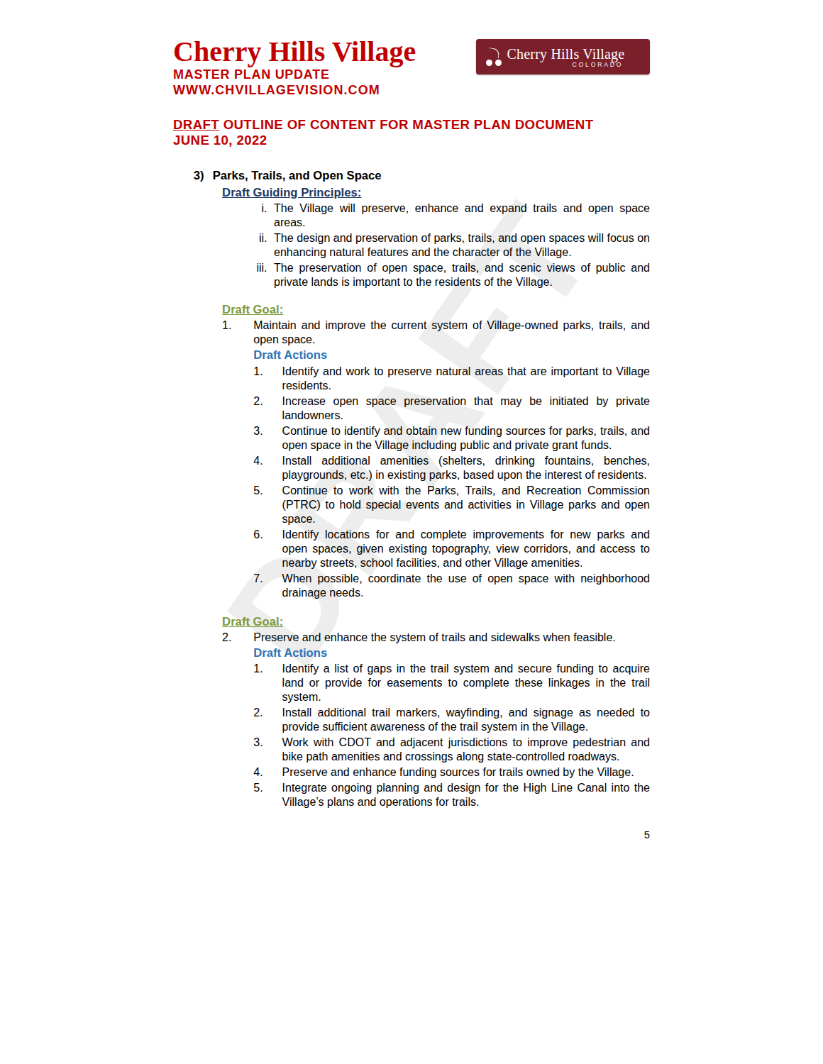DRAFT
Cherry Hills Village COLORADO
Cherry Hills Village
MASTER PLAN UPDATE
WWW.CHVILLAGEVISION.COM
DRAFT OUTLINE OF CONTENT FOR MASTER PLAN DOCUMENT
JUNE 10, 2022
3) Parks, Trails, and Open Space
Draft Guiding Principles:
i. The Village will preserve, enhance and expand trails and open space areas.
ii. The design and preservation of parks, trails, and open spaces will focus on enhancing natural features and the character of the Village.
iii. The preservation of open space, trails, and scenic views of public and private lands is important to the residents of the Village.
Draft Goal:
1. Maintain and improve the current system of Village-owned parks, trails, and open space.
Draft Actions
1. Identify and work to preserve natural areas that are important to Village residents.
2. Increase open space preservation that may be initiated by private landowners.
3. Continue to identify and obtain new funding sources for parks, trails, and open space in the Village including public and private grant funds.
4. Install additional amenities (shelters, drinking fountains, benches, playgrounds, etc.) in existing parks, based upon the interest of residents.
5. Continue to work with the Parks, Trails, and Recreation Commission (PTRC) to hold special events and activities in Village parks and open space.
6. Identify locations for and complete improvements for new parks and open spaces, given existing topography, view corridors, and access to nearby streets, school facilities, and other Village amenities.
7. When possible, coordinate the use of open space with neighborhood drainage needs.
Draft Goal:
2. Preserve and enhance the system of trails and sidewalks when feasible.
Draft Actions
1. Identify a list of gaps in the trail system and secure funding to acquire land or provide for easements to complete these linkages in the trail system.
2. Install additional trail markers, wayfinding, and signage as needed to provide sufficient awareness of the trail system in the Village.
3. Work with CDOT and adjacent jurisdictions to improve pedestrian and bike path amenities and crossings along state-controlled roadways.
4. Preserve and enhance funding sources for trails owned by the Village.
5. Integrate ongoing planning and design for the High Line Canal into the Village’s plans and operations for trails.
5